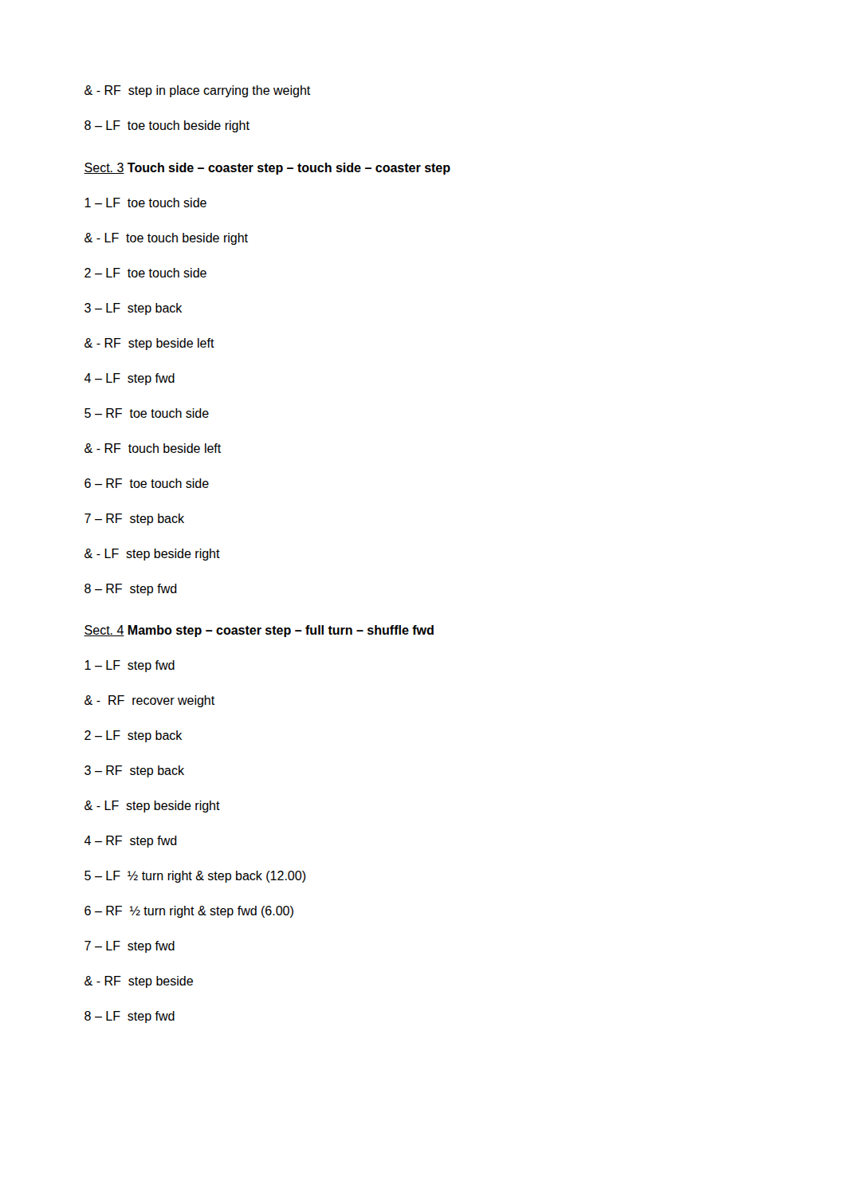& - RF step in place carrying the weight
8 – LF toe touch beside right
Sect. 3 Touch side – coaster step – touch side – coaster step
1 – LF toe touch side
& - LF toe touch beside right
2 – LF toe touch side
3 – LF step back
& - RF step beside left
4 – LF step fwd
5 – RF toe touch side
& - RF touch beside left
6 – RF toe touch side
7 – RF step back
& - LF step beside right
8 – RF step fwd
Sect. 4 Mambo step – coaster step – full turn – shuffle fwd
1 – LF step fwd
& - RF recover weight
2 – LF step back
3 – RF step back
& - LF step beside right
4 – RF step fwd
5 – LF ½ turn right & step back (12.00)
6 – RF ½ turn right & step fwd (6.00)
7 – LF step fwd
& - RF step beside
8 – LF step fwd